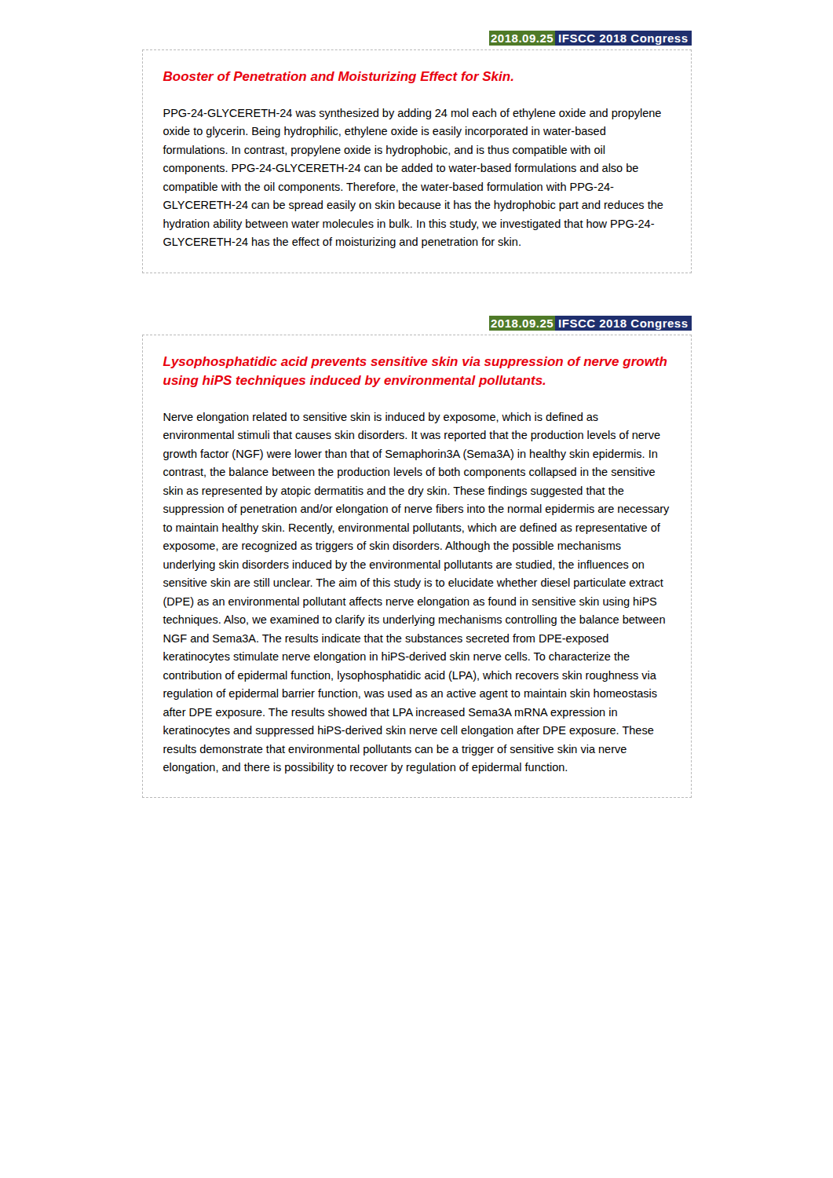2018.09.25 IFSCC 2018 Congress
Booster of Penetration and Moisturizing Effect for Skin.
PPG-24-GLYCERETH-24 was synthesized by adding 24 mol each of ethylene oxide and propylene oxide to glycerin. Being hydrophilic, ethylene oxide is easily incorporated in water-based formulations. In contrast, propylene oxide is hydrophobic, and is thus compatible with oil components. PPG-24-GLYCERETH-24 can be added to water-based formulations and also be compatible with the oil components. Therefore, the water-based formulation with PPG-24-GLYCERETH-24 can be spread easily on skin because it has the hydrophobic part and reduces the hydration ability between water molecules in bulk. In this study, we investigated that how PPG-24-GLYCERETH-24 has the effect of moisturizing and penetration for skin.
2018.09.25 IFSCC 2018 Congress
Lysophosphatidic acid prevents sensitive skin via suppression of nerve growth using hiPS techniques induced by environmental pollutants.
Nerve elongation related to sensitive skin is induced by exposome, which is defined as environmental stimuli that causes skin disorders. It was reported that the production levels of nerve growth factor (NGF) were lower than that of Semaphorin3A (Sema3A) in healthy skin epidermis. In contrast, the balance between the production levels of both components collapsed in the sensitive skin as represented by atopic dermatitis and the dry skin. These findings suggested that the suppression of penetration and/or elongation of nerve fibers into the normal epidermis are necessary to maintain healthy skin. Recently, environmental pollutants, which are defined as representative of exposome, are recognized as triggers of skin disorders. Although the possible mechanisms underlying skin disorders induced by the environmental pollutants are studied, the influences on sensitive skin are still unclear. The aim of this study is to elucidate whether diesel particulate extract (DPE) as an environmental pollutant affects nerve elongation as found in sensitive skin using hiPS techniques. Also, we examined to clarify its underlying mechanisms controlling the balance between NGF and Sema3A. The results indicate that the substances secreted from DPE-exposed keratinocytes stimulate nerve elongation in hiPS-derived skin nerve cells. To characterize the contribution of epidermal function, lysophosphatidic acid (LPA), which recovers skin roughness via regulation of epidermal barrier function, was used as an active agent to maintain skin homeostasis after DPE exposure. The results showed that LPA increased Sema3A mRNA expression in keratinocytes and suppressed hiPS-derived skin nerve cell elongation after DPE exposure. These results demonstrate that environmental pollutants can be a trigger of sensitive skin via nerve elongation, and there is possibility to recover by regulation of epidermal function.